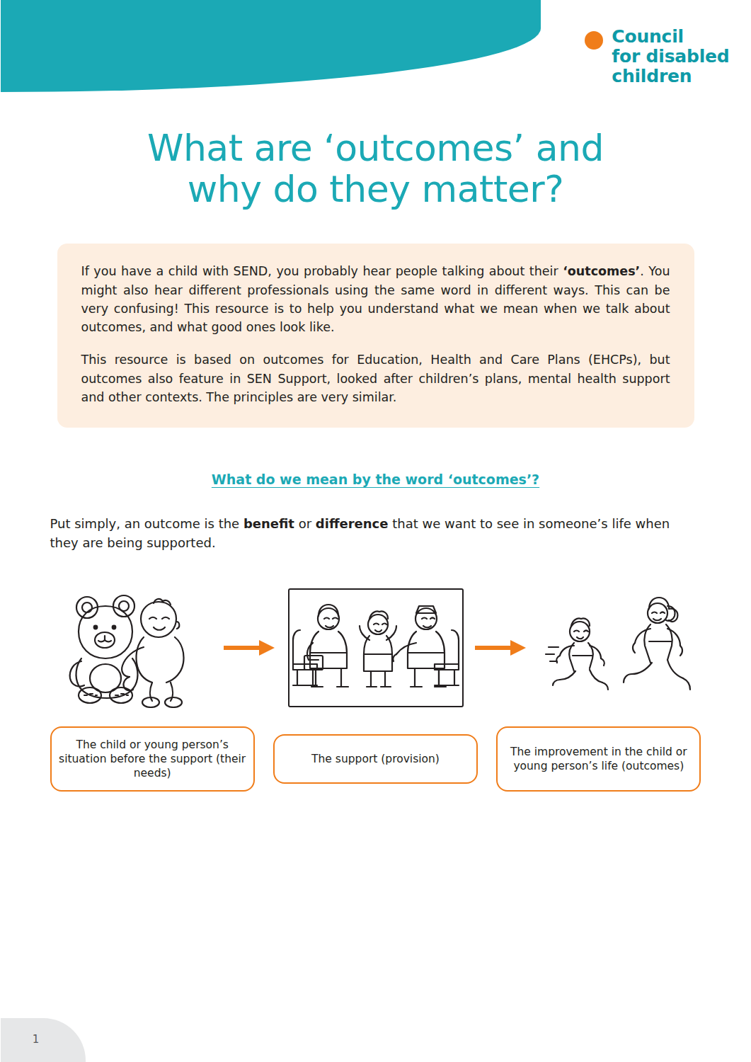Council
for disabled
children
What are ‘outcomes’ and
why do they matter?
If you have a child with SEND, you probably hear people talking about their ‘outcomes’. You might also hear different professionals using the same word in different ways. This can be very confusing! This resource is to help you understand what we mean when we talk about outcomes, and what good ones look like.
This resource is based on outcomes for Education, Health and Care Plans (EHCPs), but outcomes also feature in SEN Support, looked after children’s plans, mental health support and other contexts. The principles are very similar.
What do we mean by the word ‘outcomes’?
Put simply, an outcome is the benefit or difference that we want to see in someone’s life when they are being supported.
The child or young person’s situation before the support (their needs)
The support (provision)
The improvement in the child or young person’s life (outcomes)
1